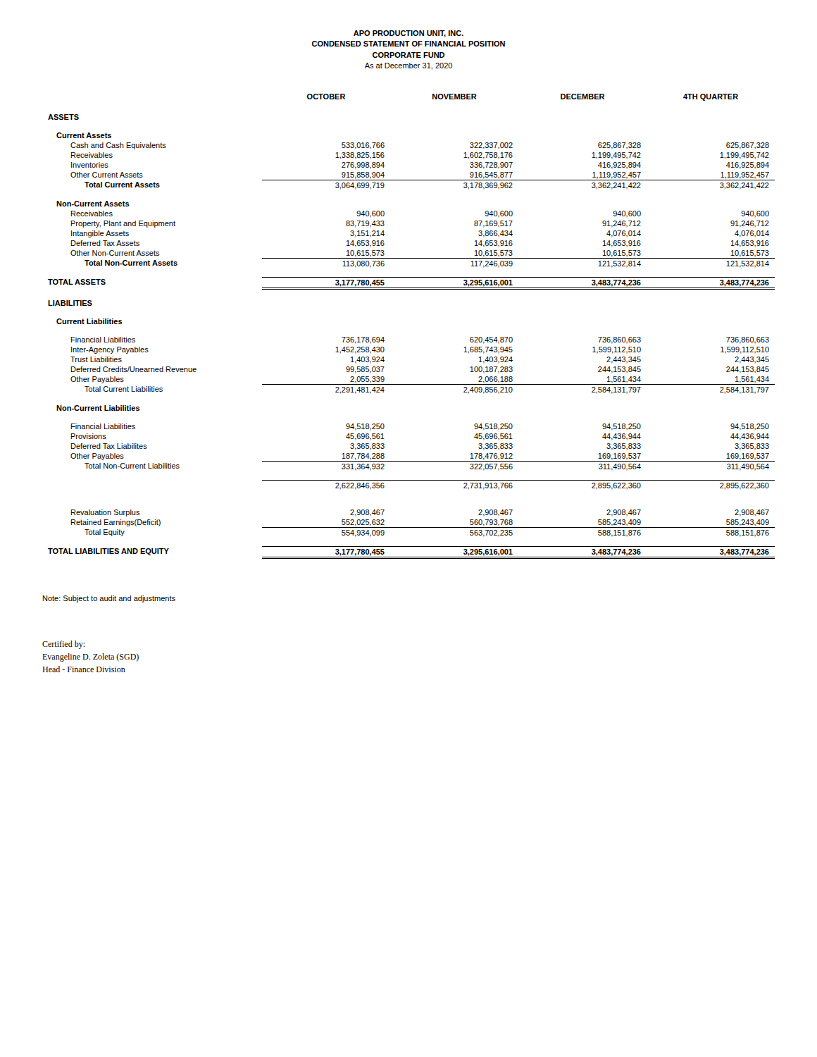APO PRODUCTION UNIT, INC.
CONDENSED STATEMENT OF FINANCIAL POSITION
CORPORATE FUND
As at December 31, 2020
| | OCTOBER | NOVEMBER | DECEMBER | 4TH QUARTER |
| --- | --- | --- | --- | --- |
| ASSETS | | | | |
| Current Assets | | | | |
| Cash and Cash Equivalents | 533,016,766 | 322,337,002 | 625,867,328 | 625,867,328 |
| Receivables | 1,338,825,156 | 1,602,758,176 | 1,199,495,742 | 1,199,495,742 |
| Inventories | 276,998,894 | 336,728,907 | 416,925,894 | 416,925,894 |
| Other Current Assets | 915,858,904 | 916,545,877 | 1,119,952,457 | 1,119,952,457 |
| Total Current Assets | 3,064,699,719 | 3,178,369,962 | 3,362,241,422 | 3,362,241,422 |
| Non-Current Assets | | | | |
| Receivables | 940,600 | 940,600 | 940,600 | 940,600 |
| Property, Plant and Equipment | 83,719,433 | 87,169,517 | 91,246,712 | 91,246,712 |
| Intangible Assets | 3,151,214 | 3,866,434 | 4,076,014 | 4,076,014 |
| Deferred Tax Assets | 14,653,916 | 14,653,916 | 14,653,916 | 14,653,916 |
| Other Non-Current Assets | 10,615,573 | 10,615,573 | 10,615,573 | 10,615,573 |
| Total Non-Current Assets | 113,080,736 | 117,246,039 | 121,532,814 | 121,532,814 |
| TOTAL ASSETS | 3,177,780,455 | 3,295,616,001 | 3,483,774,236 | 3,483,774,236 |
| LIABILITIES | | | | |
| Current Liabilities | | | | |
| Financial Liabilities | 736,178,694 | 620,454,870 | 736,860,663 | 736,860,663 |
| Inter-Agency Payables | 1,452,258,430 | 1,685,743,945 | 1,599,112,510 | 1,599,112,510 |
| Trust Liabilities | 1,403,924 | 1,403,924 | 2,443,345 | 2,443,345 |
| Deferred Credits/Unearned Revenue | 99,585,037 | 100,187,283 | 244,153,845 | 244,153,845 |
| Other Payables | 2,055,339 | 2,066,188 | 1,561,434 | 1,561,434 |
| Total Current Liabilities | 2,291,481,424 | 2,409,856,210 | 2,584,131,797 | 2,584,131,797 |
| Non-Current Liabilities | | | | |
| Financial Liabilities | 94,518,250 | 94,518,250 | 94,518,250 | 94,518,250 |
| Provisions | 45,696,561 | 45,696,561 | 44,436,944 | 44,436,944 |
| Deferred Tax Liabilites | 3,365,833 | 3,365,833 | 3,365,833 | 3,365,833 |
| Other Payables | 187,784,288 | 178,476,912 | 169,169,537 | 169,169,537 |
| Total Non-Current Liabilities | 331,364,932 | 322,057,556 | 311,490,564 | 311,490,564 |
| | 2,622,846,356 | 2,731,913,766 | 2,895,622,360 | 2,895,622,360 |
| Revaluation Surplus | 2,908,467 | 2,908,467 | 2,908,467 | 2,908,467 |
| Retained Earnings(Deficit) | 552,025,632 | 560,793,768 | 585,243,409 | 585,243,409 |
| Total Equity | 554,934,099 | 563,702,235 | 588,151,876 | 588,151,876 |
| TOTAL LIABILITIES AND EQUITY | 3,177,780,455 | 3,295,616,001 | 3,483,774,236 | 3,483,774,236 |
Note: Subject to audit and adjustments
Certified by:
Evangeline D. Zoleta (SGD)
Head - Finance Division